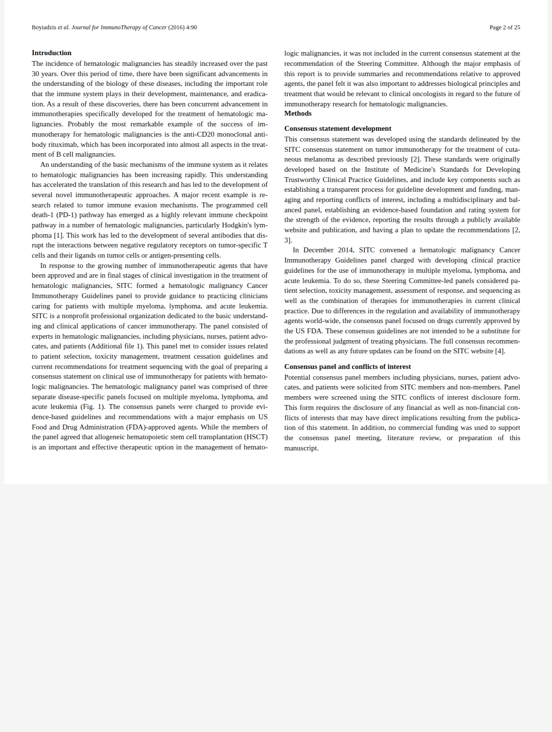Boyiadzis et al. Journal for ImmunoTherapy of Cancer (2016) 4:90 Page 2 of 25
Introduction
The incidence of hematologic malignancies has steadily increased over the past 30 years. Over this period of time, there have been significant advancements in the understanding of the biology of these diseases, including the important role that the immune system plays in their development, maintenance, and eradication. As a result of these discoveries, there has been concurrent advancement in immunotherapies specifically developed for the treatment of hematologic malignancies. Probably the most remarkable example of the success of immunotherapy for hematologic malignancies is the anti-CD20 monoclonal antibody rituximab, which has been incorporated into almost all aspects in the treatment of B cell malignancies.
An understanding of the basic mechanisms of the immune system as it relates to hematologic malignancies has been increasing rapidly. This understanding has accelerated the translation of this research and has led to the development of several novel immunotherapeutic approaches. A major recent example is research related to tumor immune evasion mechanisms. The programmed cell death-1 (PD-1) pathway has emerged as a highly relevant immune checkpoint pathway in a number of hematologic malignancies, particularly Hodgkin's lymphoma [1]. This work has led to the development of several antibodies that disrupt the interactions between negative regulatory receptors on tumor-specific T cells and their ligands on tumor cells or antigen-presenting cells.
In response to the growing number of immunotherapeutic agents that have been approved and are in final stages of clinical investigation in the treatment of hematologic malignancies, SITC formed a hematologic malignancy Cancer Immunotherapy Guidelines panel to provide guidance to practicing clinicians caring for patients with multiple myeloma, lymphoma, and acute leukemia. SITC is a nonprofit professional organization dedicated to the basic understanding and clinical applications of cancer immunotherapy. The panel consisted of experts in hematologic malignancies, including physicians, nurses, patient advocates, and patients (Additional file 1). This panel met to consider issues related to patient selection, toxicity management, treatment cessation guidelines and current recommendations for treatment sequencing with the goal of preparing a consensus statement on clinical use of immunotherapy for patients with hematologic malignancies. The hematologic malignancy panel was comprised of three separate disease-specific panels focused on multiple myeloma, lymphoma, and acute leukemia (Fig. 1). The consensus panels were charged to provide evidence-based guidelines and recommendations with a major emphasis on US Food and Drug Administration (FDA)-approved agents. While the members of the panel agreed that allogeneic hematopoietic stem cell transplantation (HSCT) is an important and effective therapeutic option in the management of hematologic malignancies, it was not included in the current consensus statement at the recommendation of the Steering Committee. Although the major emphasis of this report is to provide summaries and recommendations relative to approved agents, the panel felt it was also important to addresses biological principles and treatment that would be relevant to clinical oncologists in regard to the future of immunotherapy research for hematologic malignancies.
Methods
Consensus statement development
This consensus statement was developed using the standards delineated by the SITC consensus statement on tumor immunotherapy for the treatment of cutaneous melanoma as described previously [2]. These standards were originally developed based on the Institute of Medicine's Standards for Developing Trustworthy Clinical Practice Guidelines, and include key components such as establishing a transparent process for guideline development and funding, managing and reporting conflicts of interest, including a multidisciplinary and balanced panel, establishing an evidence-based foundation and rating system for the strength of the evidence, reporting the results through a publicly available website and publication, and having a plan to update the recommendations [2, 3].
In December 2014, SITC convened a hematologic malignancy Cancer Immunotherapy Guidelines panel charged with developing clinical practice guidelines for the use of immunotherapy in multiple myeloma, lymphoma, and acute leukemia. To do so, these Steering Committee-led panels considered patient selection, toxicity management, assessment of response, and sequencing as well as the combination of therapies for immunotherapies in current clinical practice. Due to differences in the regulation and availability of immunotherapy agents world-wide, the consensus panel focused on drugs currently approved by the US FDA. These consensus guidelines are not intended to be a substitute for the professional judgment of treating physicians. The full consensus recommendations as well as any future updates can be found on the SITC website [4].
Consensus panel and conflicts of interest
Potential consensus panel members including physicians, nurses, patient advocates, and patients were solicited from SITC members and non-members. Panel members were screened using the SITC conflicts of interest disclosure form. This form requires the disclosure of any financial as well as non-financial conflicts of interests that may have direct implications resulting from the publication of this statement. In addition, no commercial funding was used to support the consensus panel meeting, literature review, or preparation of this manuscript.